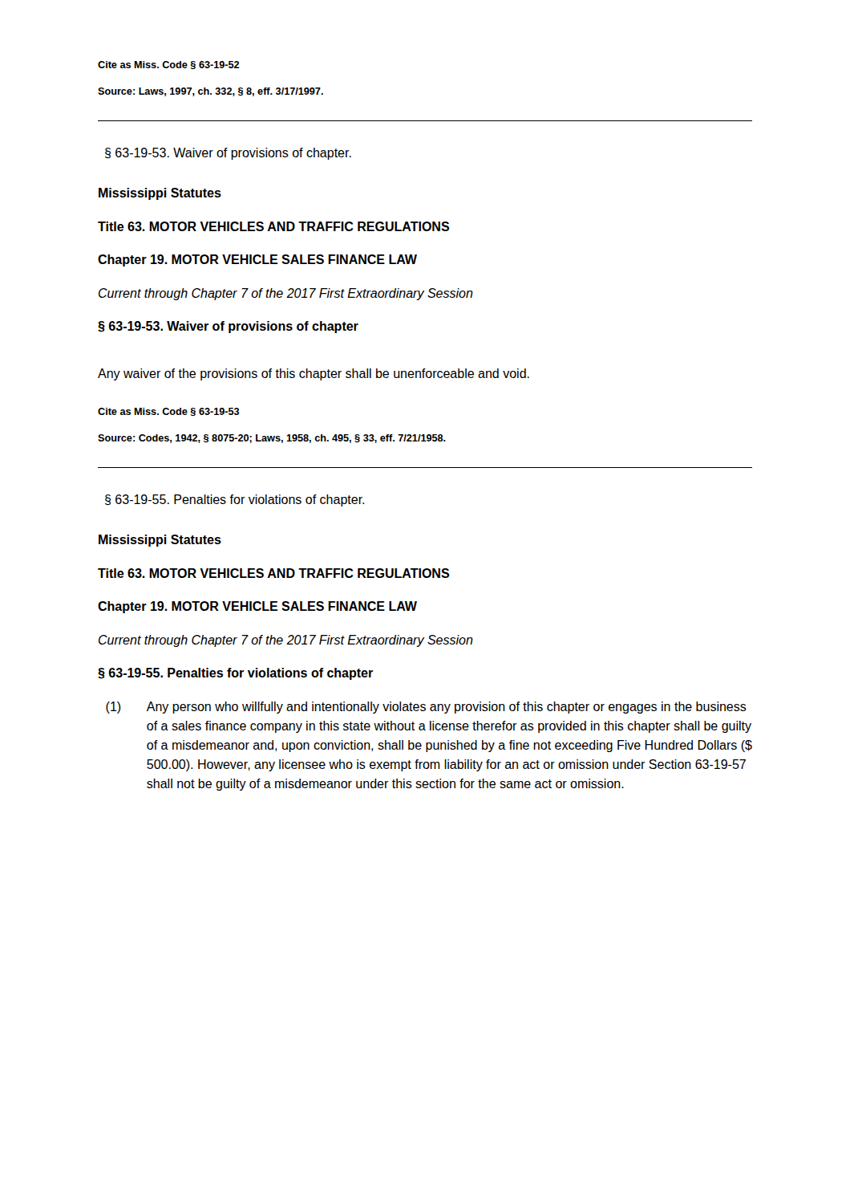Cite as Miss. Code § 63-19-52
Source: Laws, 1997, ch. 332, § 8, eff. 3/17/1997.
§ 63-19-53. Waiver of provisions of chapter.
Mississippi Statutes
Title 63. MOTOR VEHICLES AND TRAFFIC REGULATIONS
Chapter 19. MOTOR VEHICLE SALES FINANCE LAW
Current through Chapter 7 of the 2017 First Extraordinary Session
§ 63-19-53. Waiver of provisions of chapter
Any waiver of the provisions of this chapter shall be unenforceable and void.
Cite as Miss. Code § 63-19-53
Source: Codes, 1942, § 8075-20; Laws, 1958, ch. 495, § 33, eff. 7/21/1958.
§ 63-19-55. Penalties for violations of chapter.
Mississippi Statutes
Title 63. MOTOR VEHICLES AND TRAFFIC REGULATIONS
Chapter 19. MOTOR VEHICLE SALES FINANCE LAW
Current through Chapter 7 of the 2017 First Extraordinary Session
§ 63-19-55. Penalties for violations of chapter
(1)
Any person who willfully and intentionally violates any provision of this chapter or engages in the business of a sales finance company in this state without a license therefor as provided in this chapter shall be guilty of a misdemeanor and, upon conviction, shall be punished by a fine not exceeding Five Hundred Dollars ($ 500.00). However, any licensee who is exempt from liability for an act or omission under Section 63-19-57 shall not be guilty of a misdemeanor under this section for the same act or omission.